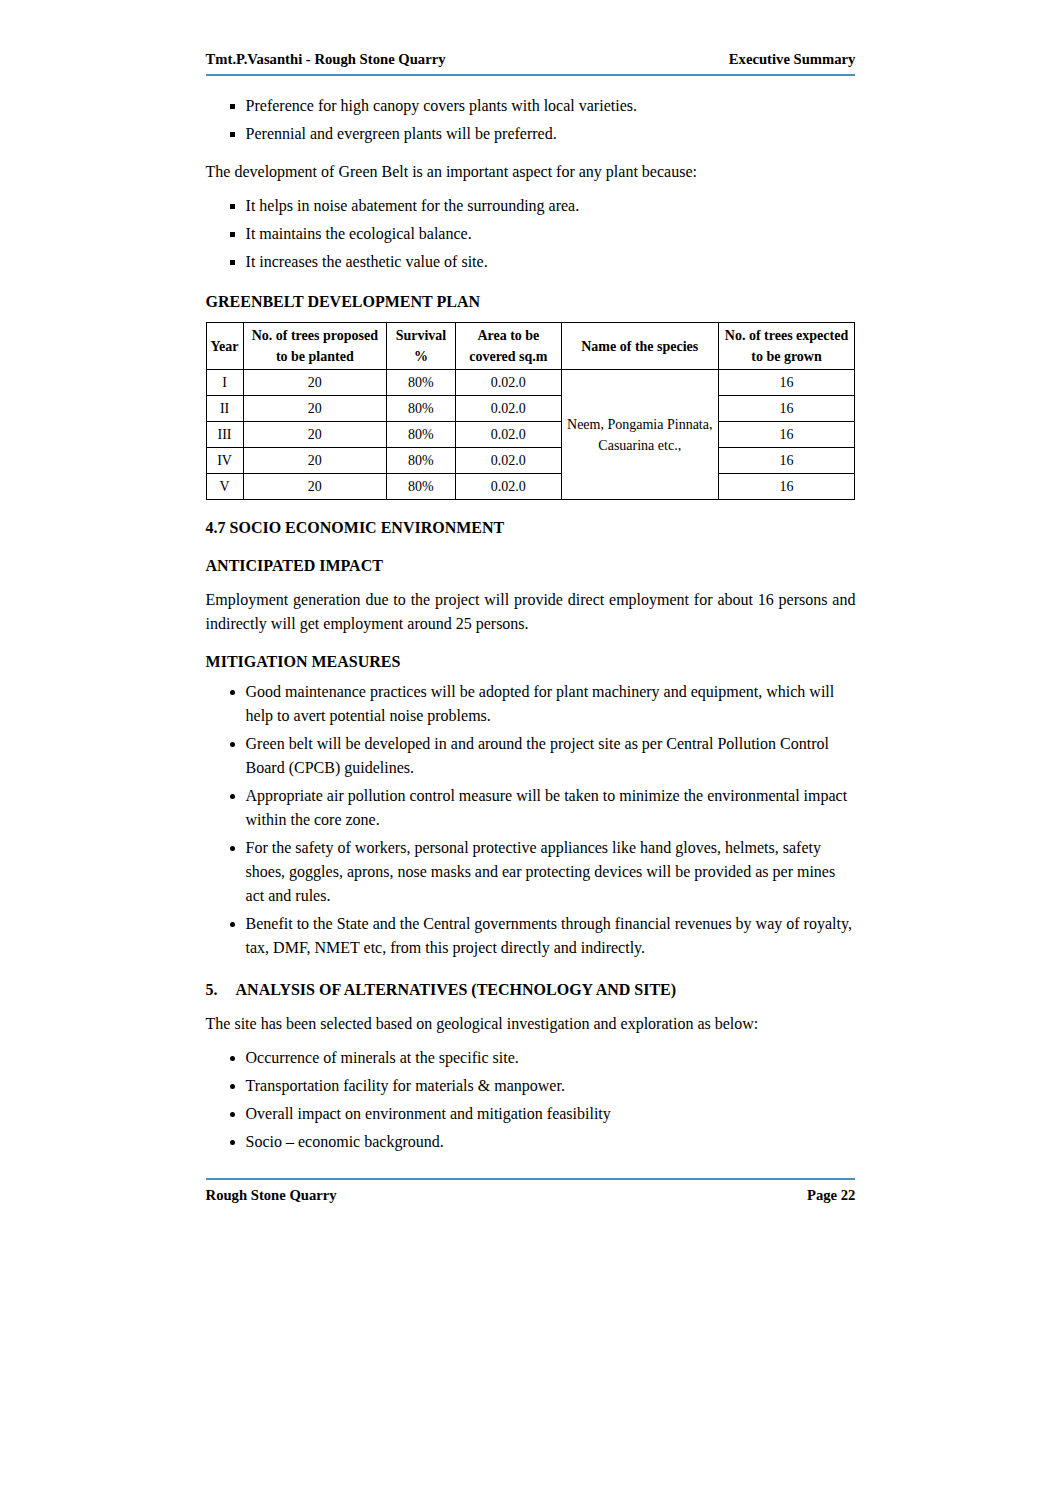Tmt.P.Vasanthi - Rough Stone Quarry Executive Summary
Preference for high canopy covers plants with local varieties.
Perennial and evergreen plants will be preferred.
The development of Green Belt is an important aspect for any plant because:
It helps in noise abatement for the surrounding area.
It maintains the ecological balance.
It increases the aesthetic value of site.
GREENBELT DEVELOPMENT PLAN
| Year | No. of trees proposed to be planted | Survival % | Area to be covered sq.m | Name of the species | No. of trees expected to be grown |
| --- | --- | --- | --- | --- | --- |
| I | 20 | 80% | 0.02.0 | Neem, Pongamia Pinnata, Casuarina etc., | 16 |
| II | 20 | 80% | 0.02.0 | 16 |
| III | 20 | 80% | 0.02.0 | 16 |
| IV | 20 | 80% | 0.02.0 | 16 |
| V | 20 | 80% | 0.02.0 | 16 |
4.7 SOCIO ECONOMIC ENVIRONMENT
ANTICIPATED IMPACT
Employment generation due to the project will provide direct employment for about 16 persons and indirectly will get employment around 25 persons.
MITIGATION MEASURES
Good maintenance practices will be adopted for plant machinery and equipment, which will help to avert potential noise problems.
Green belt will be developed in and around the project site as per Central Pollution Control Board (CPCB) guidelines.
Appropriate air pollution control measure will be taken to minimize the environmental impact within the core zone.
For the safety of workers, personal protective appliances like hand gloves, helmets, safety shoes, goggles, aprons, nose masks and ear protecting devices will be provided as per mines act and rules.
Benefit to the State and the Central governments through financial revenues by way of royalty, tax, DMF, NMET etc, from this project directly and indirectly.
5. ANALYSIS OF ALTERNATIVES (TECHNOLOGY AND SITE)
The site has been selected based on geological investigation and exploration as below:
Occurrence of minerals at the specific site.
Transportation facility for materials & manpower.
Overall impact on environment and mitigation feasibility
Socio – economic background.
Rough Stone Quarry Page 22